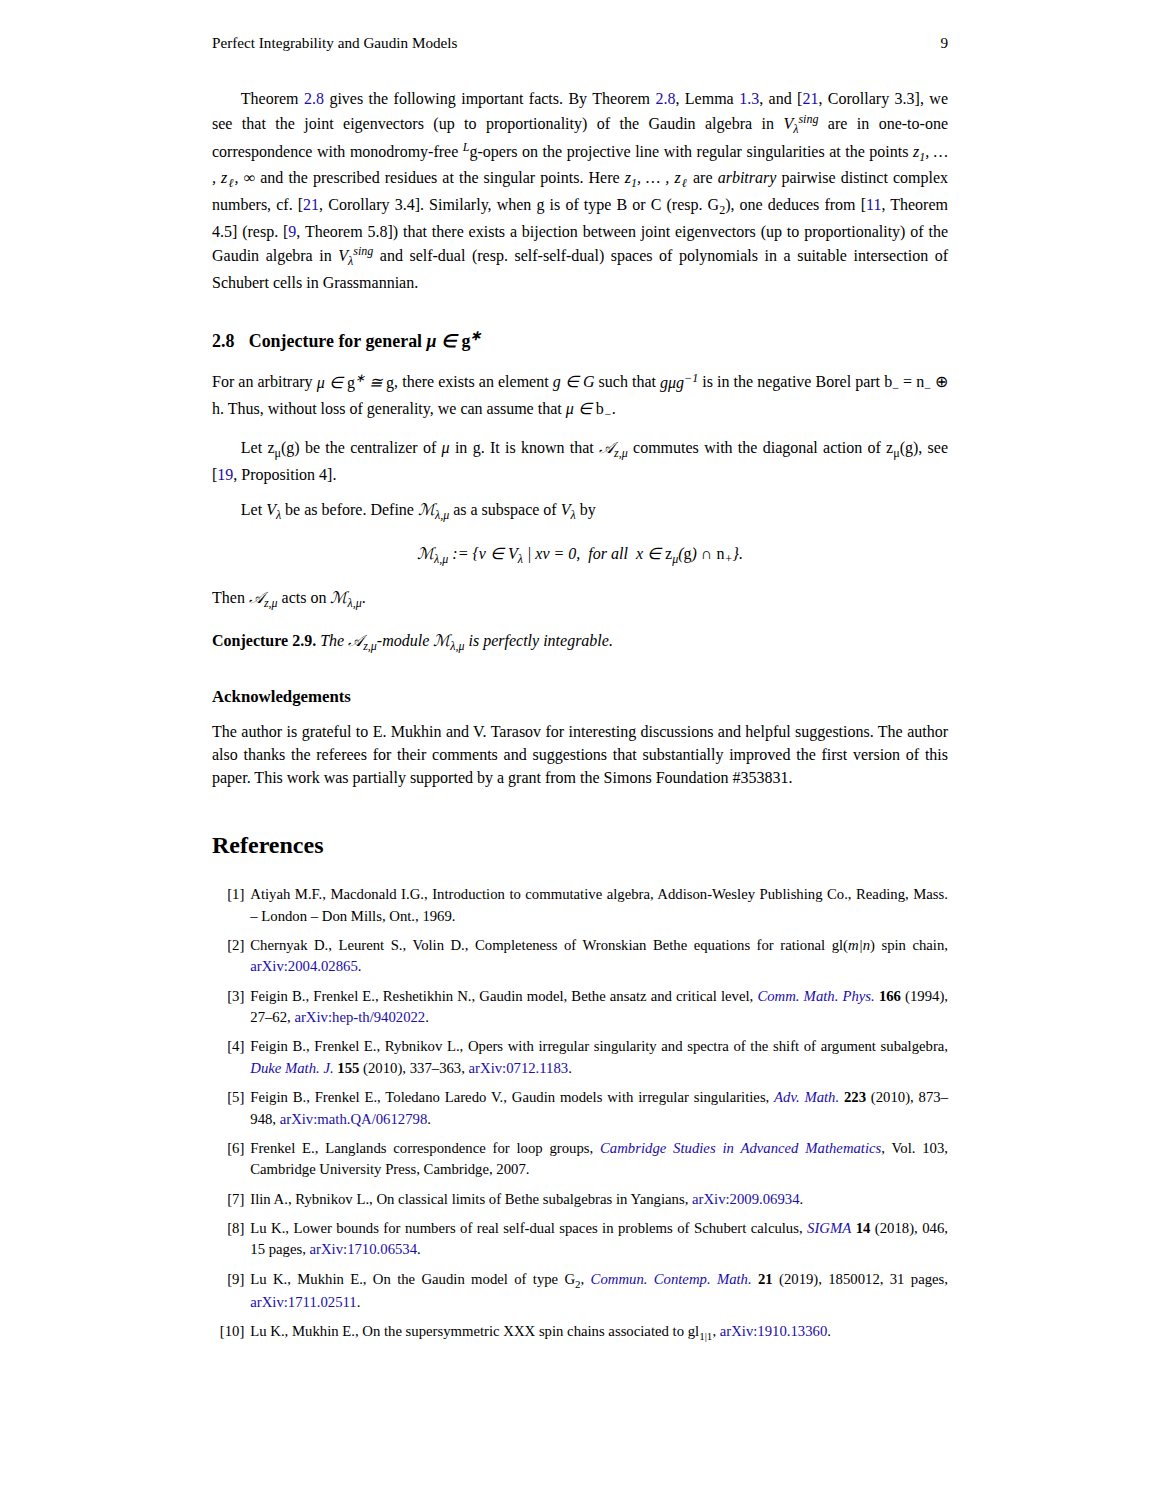Perfect Integrability and Gaudin Models 9
Theorem 2.8 gives the following important facts. By Theorem 2.8, Lemma 1.3, and [21, Corollary 3.3], we see that the joint eigenvectors (up to proportionality) of the Gaudin algebra in Vλsing are in one-to-one correspondence with monodromy-free Lg-opers on the projective line with regular singularities at the points z1, … , zℓ, ∞ and the prescribed residues at the singular points. Here z1, … , zℓ are arbitrary pairwise distinct complex numbers, cf. [21, Corollary 3.4]. Similarly, when g is of type B or C (resp. G2), one deduces from [11, Theorem 4.5] (resp. [9, Theorem 5.8]) that there exists a bijection between joint eigenvectors (up to proportionality) of the Gaudin algebra in Vλsing and self-dual (resp. self-self-dual) spaces of polynomials in a suitable intersection of Schubert cells in Grassmannian.
2.8 Conjecture for general μ ∈ g∗
For an arbitrary μ ∈ g∗ ≅ g, there exists an element g ∈ G such that gμg−1 is in the negative Borel part b− = n− ⊕ h. Thus, without loss of generality, we can assume that μ ∈ b−.
Let zμ(g) be the centralizer of μ in g. It is known that 𝒜z,μ commutes with the diagonal action of zμ(g), see [19, Proposition 4].
Let Vλ be as before. Define ℳλ,μ as a subspace of Vλ by
ℳλ,μ := {v ∈ Vλ | xv = 0, for all x ∈ zμ(g) ∩ n+}.
Then 𝒜z,μ acts on ℳλ,μ.
Conjecture 2.9. The 𝒜z,μ-module ℳλ,μ is perfectly integrable.
Acknowledgements
The author is grateful to E. Mukhin and V. Tarasov for interesting discussions and helpful suggestions. The author also thanks the referees for their comments and suggestions that substantially improved the first version of this paper. This work was partially supported by a grant from the Simons Foundation #353831.
References
[1] Atiyah M.F., Macdonald I.G., Introduction to commutative algebra, Addison-Wesley Publishing Co., Reading, Mass. – London – Don Mills, Ont., 1969.
[2] Chernyak D., Leurent S., Volin D., Completeness of Wronskian Bethe equations for rational gl(m|n) spin chain, arXiv:2004.02865.
[3] Feigin B., Frenkel E., Reshetikhin N., Gaudin model, Bethe ansatz and critical level, Comm. Math. Phys. 166 (1994), 27–62, arXiv:hep-th/9402022.
[4] Feigin B., Frenkel E., Rybnikov L., Opers with irregular singularity and spectra of the shift of argument subalgebra, Duke Math. J. 155 (2010), 337–363, arXiv:0712.1183.
[5] Feigin B., Frenkel E., Toledano Laredo V., Gaudin models with irregular singularities, Adv. Math. 223 (2010), 873–948, arXiv:math.QA/0612798.
[6] Frenkel E., Langlands correspondence for loop groups, Cambridge Studies in Advanced Mathematics, Vol. 103, Cambridge University Press, Cambridge, 2007.
[7] Ilin A., Rybnikov L., On classical limits of Bethe subalgebras in Yangians, arXiv:2009.06934.
[8] Lu K., Lower bounds for numbers of real self-dual spaces in problems of Schubert calculus, SIGMA 14 (2018), 046, 15 pages, arXiv:1710.06534.
[9] Lu K., Mukhin E., On the Gaudin model of type G2, Commun. Contemp. Math. 21 (2019), 1850012, 31 pages, arXiv:1711.02511.
[10] Lu K., Mukhin E., On the supersymmetric XXX spin chains associated to gl1|1, arXiv:1910.13360.